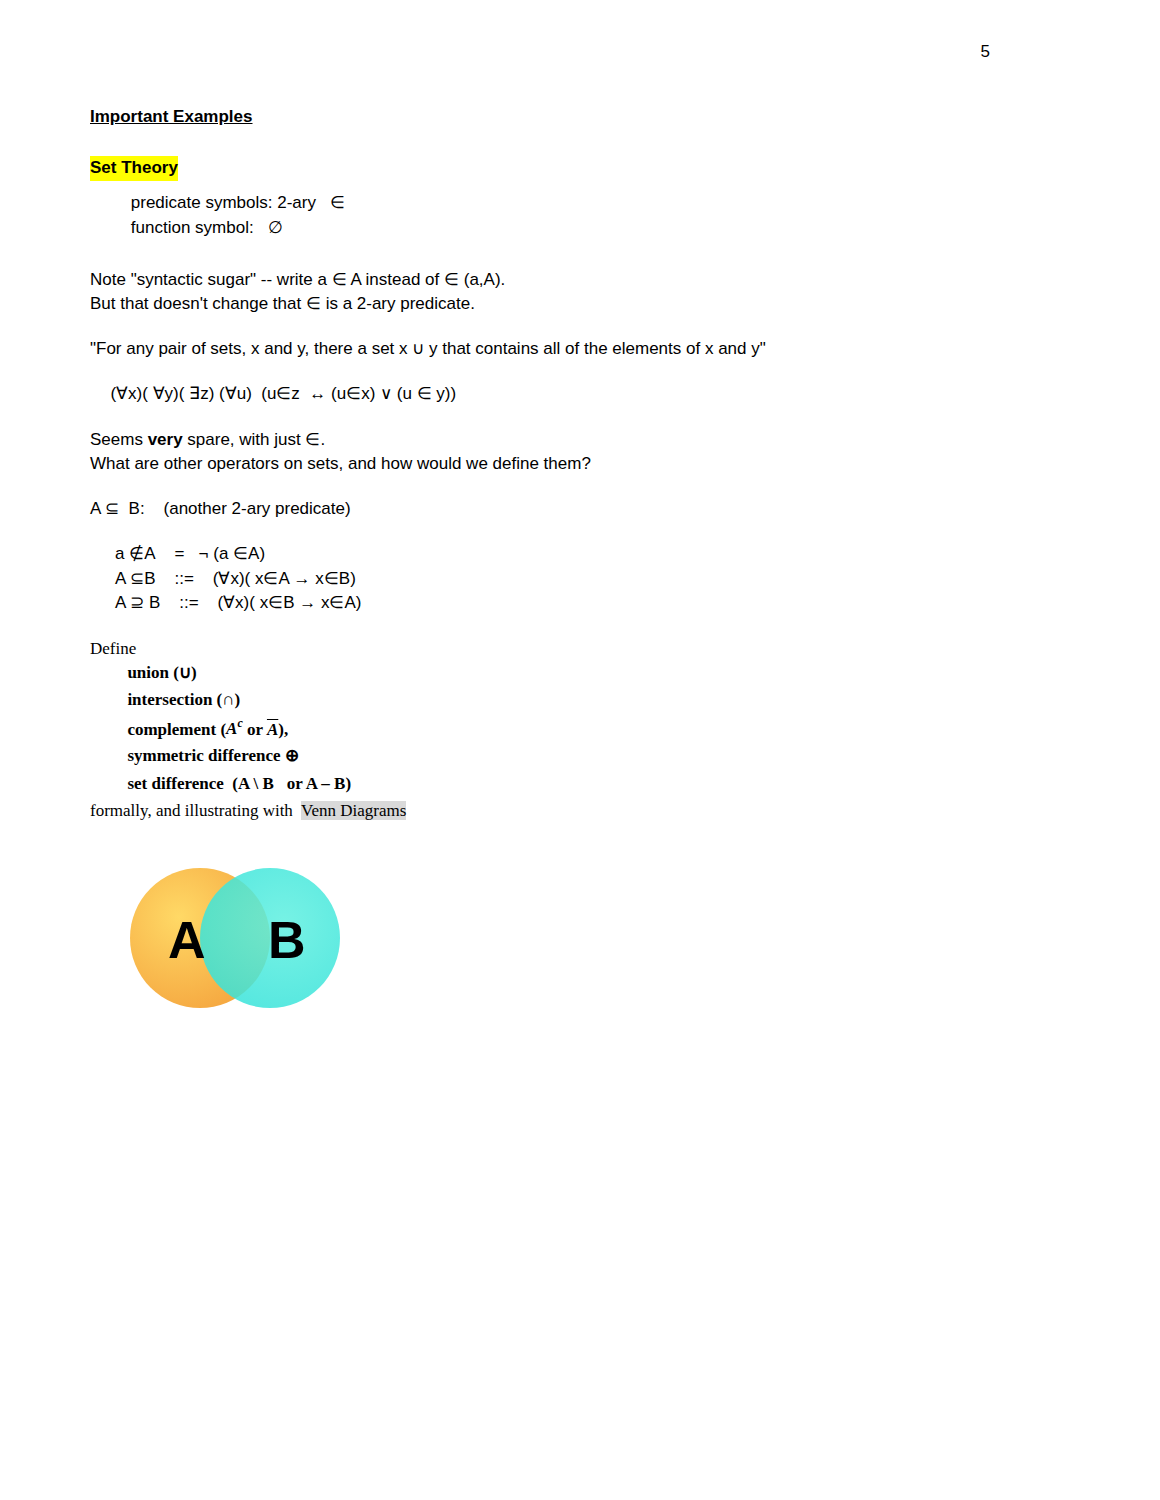5
Important Examples
Set Theory
predicate symbols: 2-ary ∈
function symbol: ∅
Note "syntactic sugar" -- write a ∈ A instead of ∈ (a,A).
But that doesn't change that ∈ is a 2-ary predicate.
"For any pair of sets, x and y, there a set x ∪ y that contains all of the elements of x and y"
(∀x)( ∀y)( ∃z) (∀u) (u∈z ↔ (u∈x) ∨ (u ∈ y))
Seems very spare, with just ∈.
What are other operators on sets, and how would we define them?
A ⊆ B: (another 2-ary predicate)
a ∉A = ¬ (a ∈A)
A ⊆B ::= (∀x)( x∈A → x∈B)
A ⊇ B ::= (∀x)( x∈B → x∈A)
Define
union (∪)
intersection (∩)
complement (Ac or A),
symmetric difference ⊕
set difference (A \ B or A – B)
formally, and illustrating with Venn Diagrams
A B